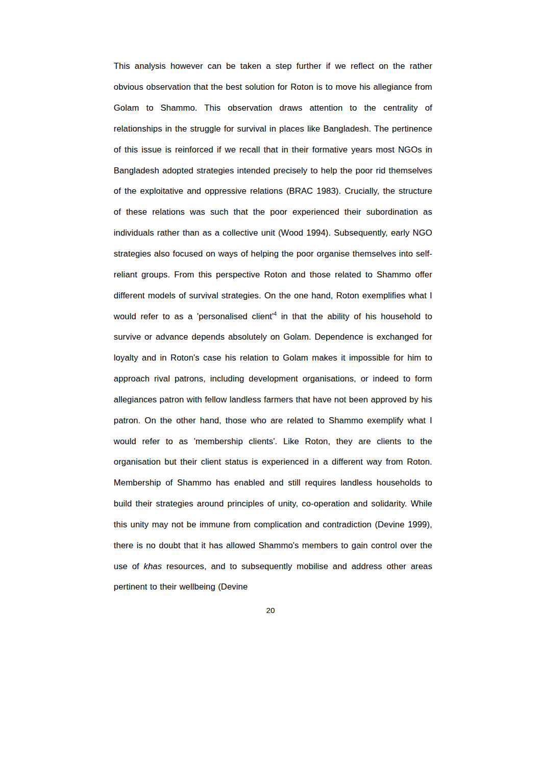This analysis however can be taken a step further if we reflect on the rather obvious observation that the best solution for Roton is to move his allegiance from Golam to Shammo. This observation draws attention to the centrality of relationships in the struggle for survival in places like Bangladesh. The pertinence of this issue is reinforced if we recall that in their formative years most NGOs in Bangladesh adopted strategies intended precisely to help the poor rid themselves of the exploitative and oppressive relations (BRAC 1983). Crucially, the structure of these relations was such that the poor experienced their subordination as individuals rather than as a collective unit (Wood 1994). Subsequently, early NGO strategies also focused on ways of helping the poor organise themselves into self-reliant groups. From this perspective Roton and those related to Shammo offer different models of survival strategies. On the one hand, Roton exemplifies what I would refer to as a 'personalised client'4 in that the ability of his household to survive or advance depends absolutely on Golam. Dependence is exchanged for loyalty and in Roton's case his relation to Golam makes it impossible for him to approach rival patrons, including development organisations, or indeed to form allegiances patron with fellow landless farmers that have not been approved by his patron. On the other hand, those who are related to Shammo exemplify what I would refer to as 'membership clients'. Like Roton, they are clients to the organisation but their client status is experienced in a different way from Roton. Membership of Shammo has enabled and still requires landless households to build their strategies around principles of unity, co-operation and solidarity. While this unity may not be immune from complication and contradiction (Devine 1999), there is no doubt that it has allowed Shammo's members to gain control over the use of khas resources, and to subsequently mobilise and address other areas pertinent to their wellbeing (Devine
20